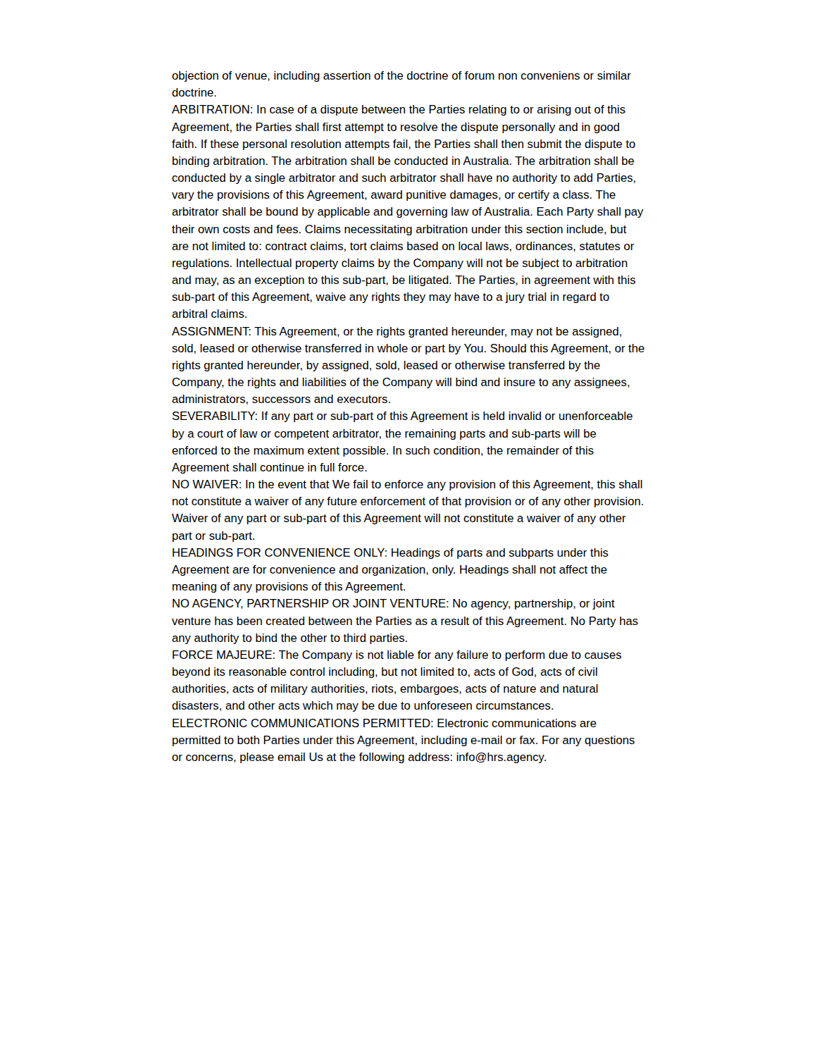objection of venue, including assertion of the doctrine of forum non conveniens or similar doctrine.
Arbitration: In case of a dispute between the Parties relating to or arising out of this Agreement, the Parties shall first attempt to resolve the dispute personally and in good faith. If these personal resolution attempts fail, the Parties shall then submit the dispute to binding arbitration. The arbitration shall be conducted in Australia. The arbitration shall be conducted by a single arbitrator and such arbitrator shall have no authority to add Parties, vary the provisions of this Agreement, award punitive damages, or certify a class. The arbitrator shall be bound by applicable and governing law of Australia. Each Party shall pay their own costs and fees. Claims necessitating arbitration under this section include, but are not limited to: contract claims, tort claims based on local laws, ordinances, statutes or regulations. Intellectual property claims by the Company will not be subject to arbitration and may, as an exception to this sub-part, be litigated. The Parties, in agreement with this sub-part of this Agreement, waive any rights they may have to a jury trial in regard to arbitral claims.
Assignment: This Agreement, or the rights granted hereunder, may not be assigned, sold, leased or otherwise transferred in whole or part by You. Should this Agreement, or the rights granted hereunder, by assigned, sold, leased or otherwise transferred by the Company, the rights and liabilities of the Company will bind and insure to any assignees, administrators, successors and executors.
Severability: If any part or sub-part of this Agreement is held invalid or unenforceable by a court of law or competent arbitrator, the remaining parts and sub-parts will be enforced to the maximum extent possible. In such condition, the remainder of this Agreement shall continue in full force.
No Waiver: In the event that We fail to enforce any provision of this Agreement, this shall not constitute a waiver of any future enforcement of that provision or of any other provision. Waiver of any part or sub-part of this Agreement will not constitute a waiver of any other part or sub-part.
Headings For Convenience Only: Headings of parts and subparts under this Agreement are for convenience and organization, only. Headings shall not affect the meaning of any provisions of this Agreement.
No Agency, Partnership Or Joint Venture: No agency, partnership, or joint venture has been created between the Parties as a result of this Agreement. No Party has any authority to bind the other to third parties.
Force Majeure: The Company is not liable for any failure to perform due to causes beyond its reasonable control including, but not limited to, acts of God, acts of civil authorities, acts of military authorities, riots, embargoes, acts of nature and natural disasters, and other acts which may be due to unforeseen circumstances.
Electronic Communications Permitted: Electronic communications are permitted to both Parties under this Agreement, including e-mail or fax. For any questions or concerns, please email Us at the following address: info@hrs.agency.